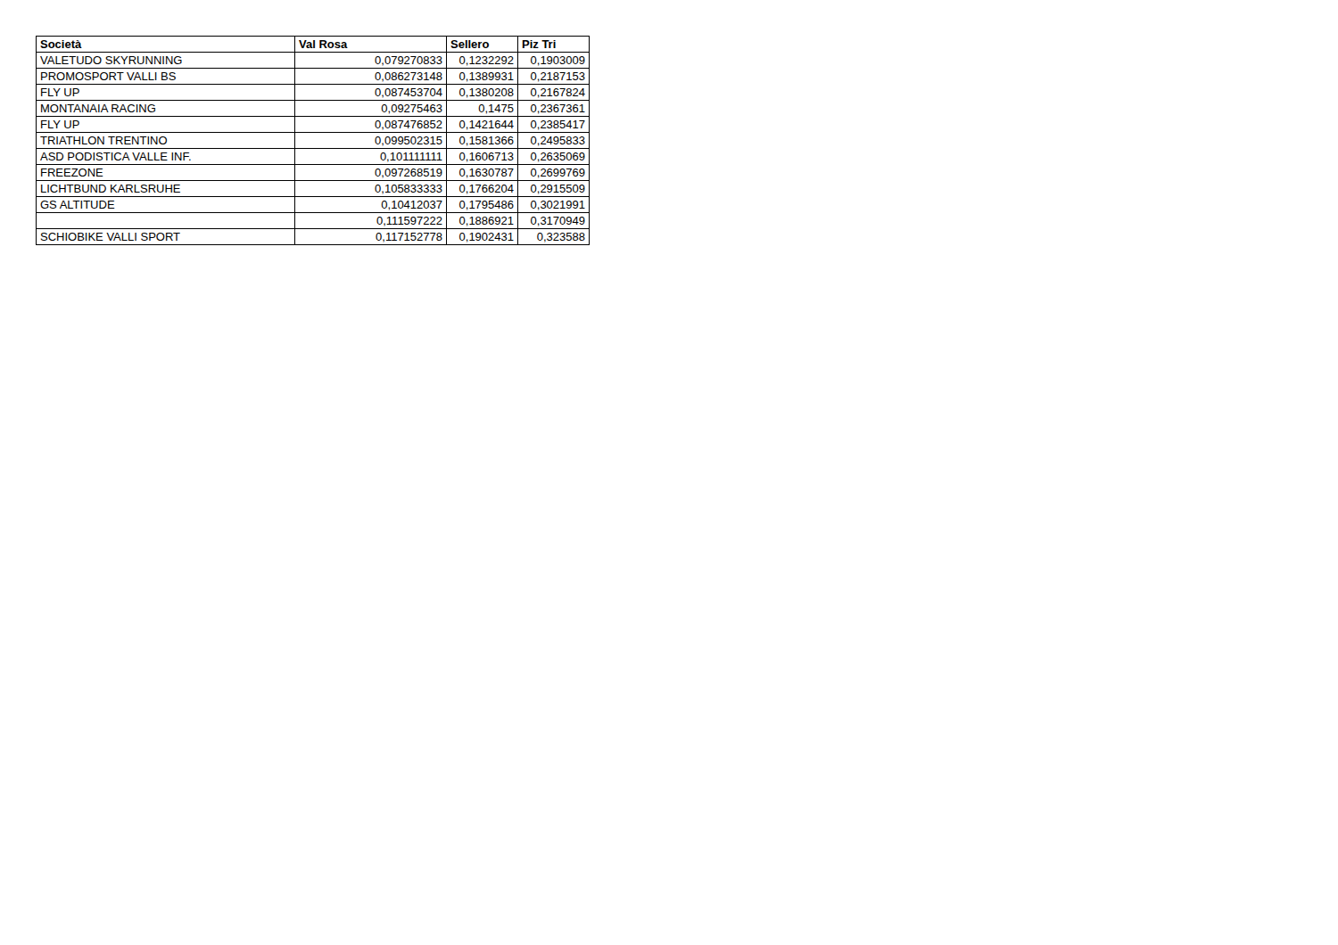| Società | Val Rosa | Sellero | Piz Tri |
| --- | --- | --- | --- |
| VALETUDO SKYRUNNING | 0,079270833 | 0,1232292 | 0,1903009 |
| PROMOSPORT VALLI BS | 0,086273148 | 0,1389931 | 0,2187153 |
| FLY UP | 0,087453704 | 0,1380208 | 0,2167824 |
| MONTANAIA RACING | 0,09275463 | 0,1475 | 0,2367361 |
| FLY UP | 0,087476852 | 0,1421644 | 0,2385417 |
| TRIATHLON TRENTINO | 0,099502315 | 0,1581366 | 0,2495833 |
| ASD PODISTICA VALLE INF. | 0,101111111 | 0,1606713 | 0,2635069 |
| FREEZONE | 0,097268519 | 0,1630787 | 0,2699769 |
| LICHTBUND KARLSRUHE | 0,105833333 | 0,1766204 | 0,2915509 |
| GS ALTITUDE | 0,10412037 | 0,1795486 | 0,3021991 |
| | 0,111597222 | 0,1886921 | 0,3170949 |
| SCHIOBIKE VALLI SPORT | 0,117152778 | 0,1902431 | 0,323588 |